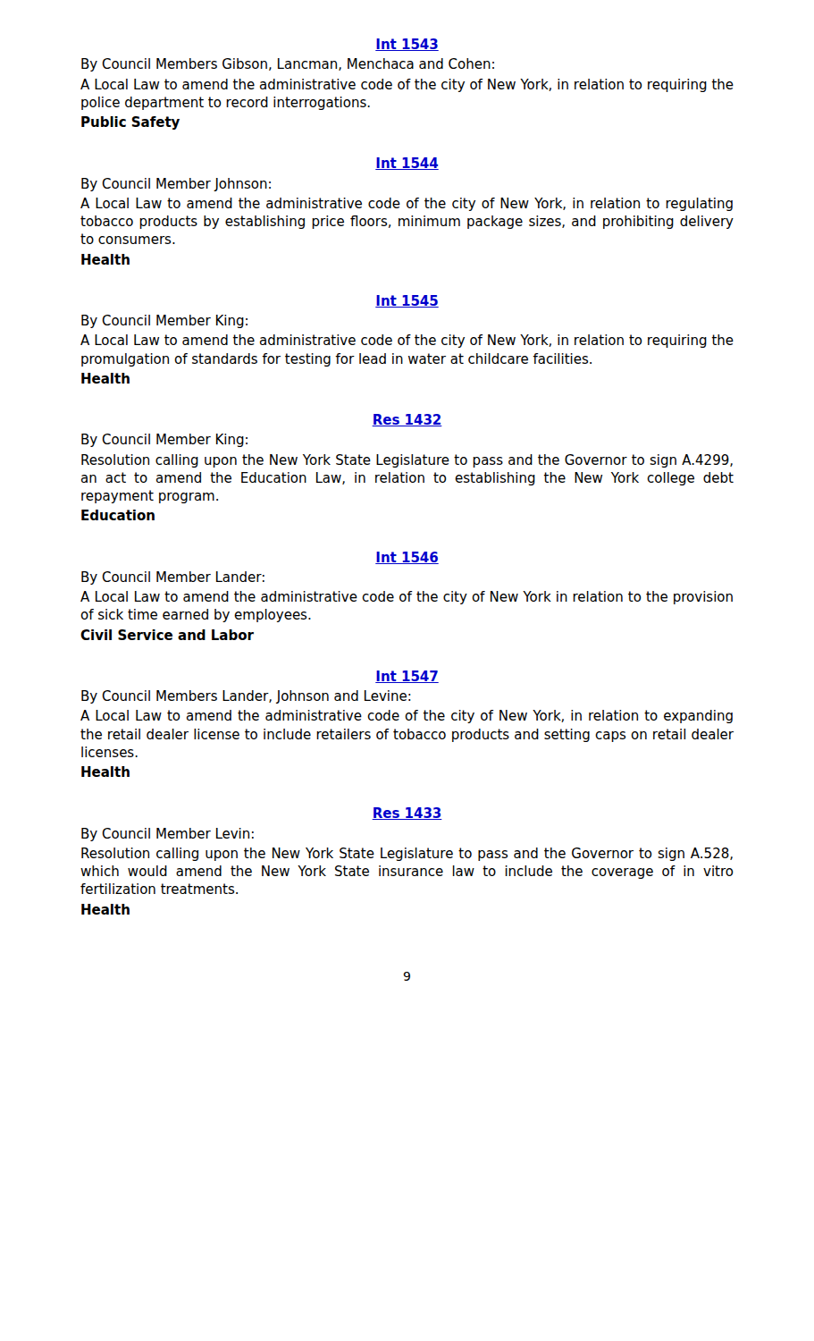Int 1543
By Council Members Gibson, Lancman, Menchaca and Cohen:
A Local Law to amend the administrative code of the city of New York, in relation to requiring the police department to record interrogations.
Public Safety
Int 1544
By Council Member Johnson:
A Local Law to amend the administrative code of the city of New York, in relation to regulating tobacco products by establishing price floors, minimum package sizes, and prohibiting delivery to consumers.
Health
Int 1545
By Council Member King:
A Local Law to amend the administrative code of the city of New York, in relation to requiring the promulgation of standards for testing for lead in water at childcare facilities.
Health
Res 1432
By Council Member King:
Resolution calling upon the New York State Legislature to pass and the Governor to sign A.4299, an act to amend the Education Law, in relation to establishing the New York college debt repayment program.
Education
Int 1546
By Council Member Lander:
A Local Law to amend the administrative code of the city of New York in relation to the provision of sick time earned by employees.
Civil Service and Labor
Int 1547
By Council Members Lander, Johnson and Levine:
A Local Law to amend the administrative code of the city of New York, in relation to expanding the retail dealer license to include retailers of tobacco products and setting caps on retail dealer licenses.
Health
Res 1433
By Council Member Levin:
Resolution calling upon the New York State Legislature to pass and the Governor to sign A.528, which would amend the New York State insurance law to include the coverage of in vitro fertilization treatments.
Health
9